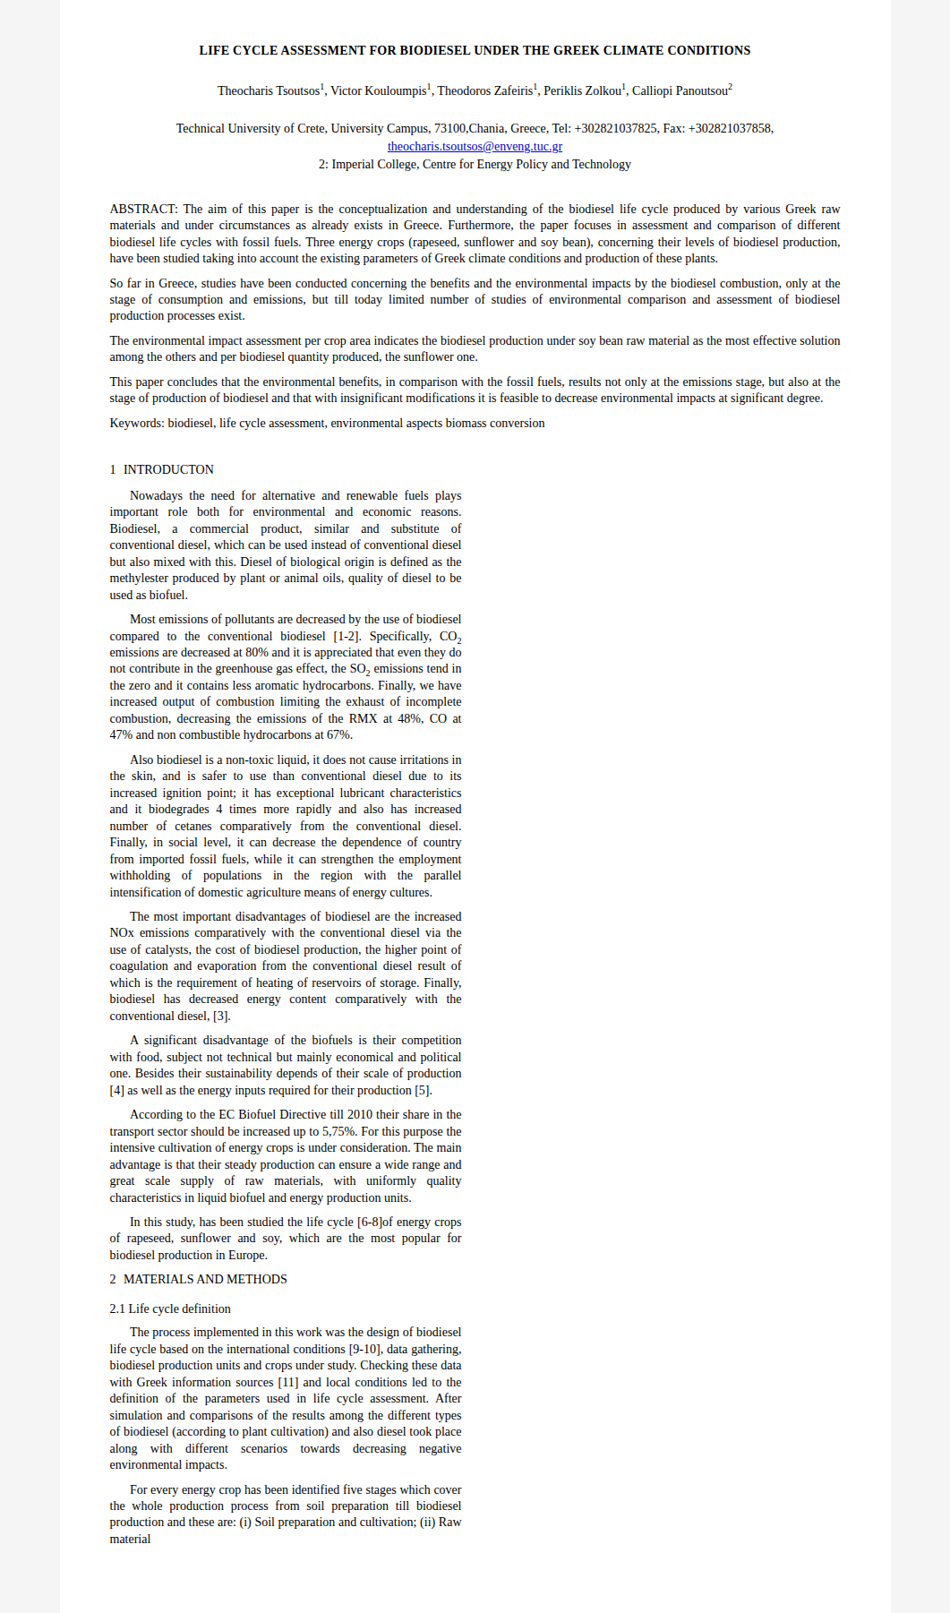Life Cycle Assessment for Biodiesel Under the Greek Climate Conditions
Theocharis Tsoutsos1, Victor Kouloumpis1, Theodoros Zafeiris1, Periklis Zolkou1, Calliopi Panoutsou2
Technical University of Crete, University Campus, 73100,Chania, Greece, Tel: +302821037825, Fax: +302821037858,
theocharis.tsoutsos@enveng.tuc.gr
2: Imperial College, Centre for Energy Policy and Technology
ABSTRACT: The aim of this paper is the conceptualization and understanding of the biodiesel life cycle produced by various Greek raw materials and under circumstances as already exists in Greece. Furthermore, the paper focuses in assessment and comparison of different biodiesel life cycles with fossil fuels. Three energy crops (rapeseed, sunflower and soy bean), concerning their levels of biodiesel production, have been studied taking into account the existing parameters of Greek climate conditions and production of these plants.
So far in Greece, studies have been conducted concerning the benefits and the environmental impacts by the biodiesel combustion, only at the stage of consumption and emissions, but till today limited number of studies of environmental comparison and assessment of biodiesel production processes exist.
The environmental impact assessment per crop area indicates the biodiesel production under soy bean raw material as the most effective solution among the others and per biodiesel quantity produced, the sunflower one.
This paper concludes that the environmental benefits, in comparison with the fossil fuels, results not only at the emissions stage, but also at the stage of production of biodiesel and that with insignificant modifications it is feasible to decrease environmental impacts at significant degree.
Keywords: biodiesel, life cycle assessment, environmental aspects biomass conversion
1 INTRODUCTON
Nowadays the need for alternative and renewable fuels plays important role both for environmental and economic reasons. Biodiesel, a commercial product, similar and substitute of conventional diesel, which can be used instead of conventional diesel but also mixed with this. Diesel of biological origin is defined as the methylester produced by plant or animal oils, quality of diesel to be used as biofuel.
Most emissions of pollutants are decreased by the use of biodiesel compared to the conventional biodiesel [1-2]. Specifically, CO2 emissions are decreased at 80% and it is appreciated that even they do not contribute in the greenhouse gas effect, the SO2 emissions tend in the zero and it contains less aromatic hydrocarbons. Finally, we have increased output of combustion limiting the exhaust of incomplete combustion, decreasing the emissions of the RMX at 48%, CO at 47% and non combustible hydrocarbons at 67%.
Also biodiesel is a non-toxic liquid, it does not cause irritations in the skin, and is safer to use than conventional diesel due to its increased ignition point; it has exceptional lubricant characteristics and it biodegrades 4 times more rapidly and also has increased number of cetanes comparatively from the conventional diesel. Finally, in social level, it can decrease the dependence of country from imported fossil fuels, while it can strengthen the employment withholding of populations in the region with the parallel intensification of domestic agriculture means of energy cultures.
The most important disadvantages of biodiesel are the increased NOx emissions comparatively with the conventional diesel via the use of catalysts, the cost of biodiesel production, the higher point of coagulation and evaporation from the conventional diesel result of which is the requirement of heating of reservoirs of storage. Finally, biodiesel has decreased energy content comparatively with the conventional diesel, [3].
A significant disadvantage of the biofuels is their competition with food, subject not technical but mainly economical and political one. Besides their sustainability depends of their scale of production [4] as well as the energy inputs required for their production [5].
According to the EC Biofuel Directive till 2010 their share in the transport sector should be increased up to 5,75%. For this purpose the intensive cultivation of energy crops is under consideration. The main advantage is that their steady production can ensure a wide range and great scale supply of raw materials, with uniformly quality characteristics in liquid biofuel and energy production units.
In this study, has been studied the life cycle [6-8]of energy crops of rapeseed, sunflower and soy, which are the most popular for biodiesel production in Europe.
2 MATERIALS AND METHODS
2.1 Life cycle definition
The process implemented in this work was the design of biodiesel life cycle based on the international conditions [9-10], data gathering, biodiesel production units and crops under study. Checking these data with Greek information sources [11] and local conditions led to the definition of the parameters used in life cycle assessment. After simulation and comparisons of the results among the different types of biodiesel (according to plant cultivation) and also diesel took place along with different scenarios towards decreasing negative environmental impacts.
For every energy crop has been identified five stages which cover the whole production process from soil preparation till biodiesel production and these are: (i) Soil preparation and cultivation; (ii) Raw material